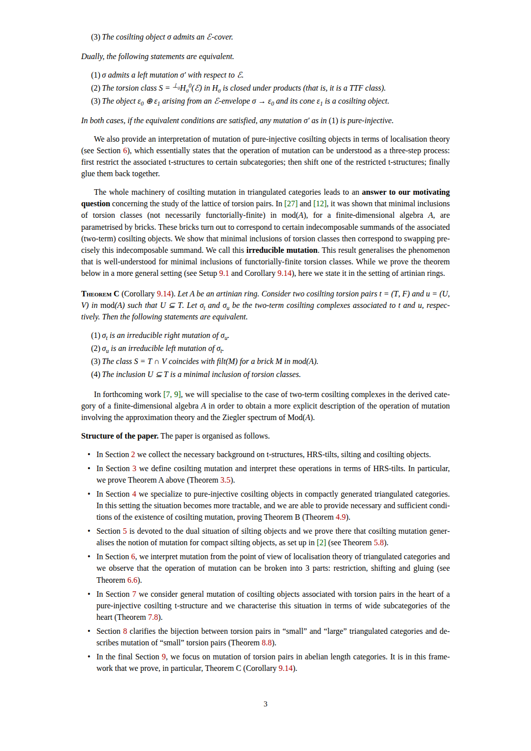The cosilting object σ admits an ℰ-cover.
Dually, the following statements are equivalent.
σ admits a left mutation σ′ with respect to ℰ.
The torsion class S = ⊥0Hσ0(ℰ) in Hσ is closed under products (that is, it is a TTF class).
The object ε0 ⊕ ε1 arising from an ℰ-envelope σ → ε0 and its cone ε1 is a cosilting object.
In both cases, if the equivalent conditions are satisfied, any mutation σ′ as in (1) is pure-injective.
We also provide an interpretation of mutation of pure-injective cosilting objects in terms of localisation theory (see Section 6), which essentially states that the operation of mutation can be understood as a three-step process: first restrict the associated t-structures to certain subcategories; then shift one of the restricted t-structures; finally glue them back together.
The whole machinery of cosilting mutation in triangulated categories leads to an answer to our motivating question concerning the study of the lattice of torsion pairs. In [27] and [12], it was shown that minimal inclusions of torsion classes (not necessarily functorially-finite) in mod(A), for a finite-dimensional algebra A, are parametrised by bricks. These bricks turn out to correspond to certain indecomposable summands of the associated (two-term) cosilting objects. We show that minimal inclusions of torsion classes then correspond to swapping precisely this indecomposable summand. We call this irreducible mutation. This result generalises the phenomenon that is well-understood for minimal inclusions of functorially-finite torsion classes. While we prove the theorem below in a more general setting (see Setup 9.1 and Corollary 9.14), here we state it in the setting of artinian rings.
Theorem C (Corollary 9.14). Let A be an artinian ring. Consider two cosilting torsion pairs t = (T, F) and u = (U, V) in mod(A) such that U ⊆ T. Let σt and σu be the two-term cosilting complexes associated to t and u, respectively. Then the following statements are equivalent.
σt is an irreducible right mutation of σu.
σu is an irreducible left mutation of σt.
The class S = T ∩ V coincides with filt(M) for a brick M in mod(A).
The inclusion U ⊆ T is a minimal inclusion of torsion classes.
In forthcoming work [7, 9], we will specialise to the case of two-term cosilting complexes in the derived category of a finite-dimensional algebra A in order to obtain a more explicit description of the operation of mutation involving the approximation theory and the Ziegler spectrum of Mod(A).
Structure of the paper. The paper is organised as follows.
In Section 2 we collect the necessary background on t-structures, HRS-tilts, silting and cosilting objects.
In Section 3 we define cosilting mutation and interpret these operations in terms of HRS-tilts. In particular, we prove Theorem A above (Theorem 3.5).
In Section 4 we specialize to pure-injective cosilting objects in compactly generated triangulated categories. In this setting the situation becomes more tractable, and we are able to provide necessary and sufficient conditions of the existence of cosilting mutation, proving Theorem B (Theorem 4.9).
Section 5 is devoted to the dual situation of silting objects and we prove there that cosilting mutation generalises the notion of mutation for compact silting objects, as set up in [2] (see Theorem 5.8).
In Section 6, we interpret mutation from the point of view of localisation theory of triangulated categories and we observe that the operation of mutation can be broken into 3 parts: restriction, shifting and gluing (see Theorem 6.6).
In Section 7 we consider general mutation of cosilting objects associated with torsion pairs in the heart of a pure-injective cosilting t-structure and we characterise this situation in terms of wide subcategories of the heart (Theorem 7.8).
Section 8 clarifies the bijection between torsion pairs in “small” and “large” triangulated categories and describes mutation of “small” torsion pairs (Theorem 8.8).
In the final Section 9, we focus on mutation of torsion pairs in abelian length categories. It is in this framework that we prove, in particular, Theorem C (Corollary 9.14).
3